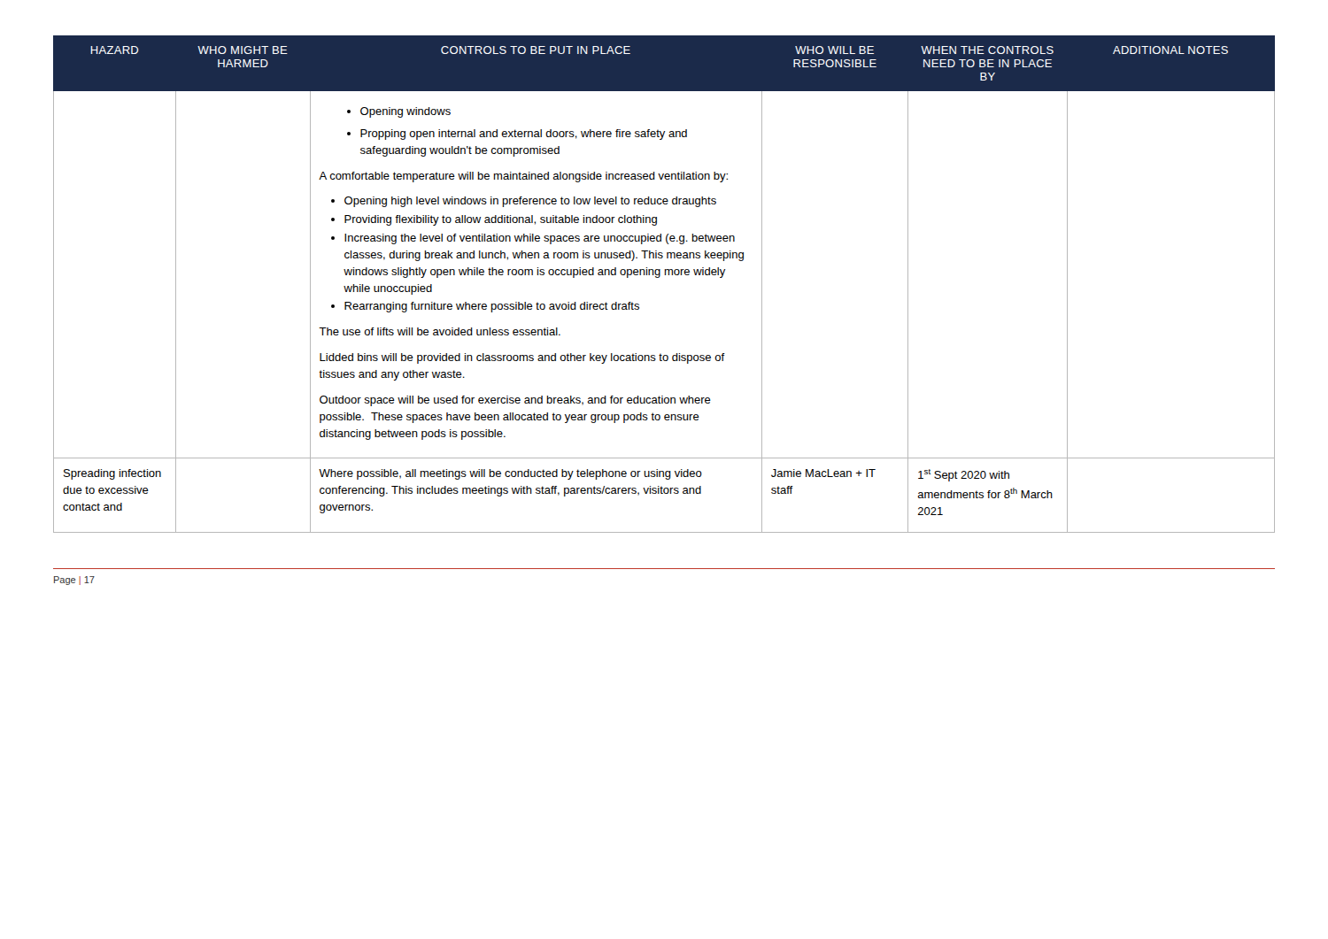| HAZARD | WHO MIGHT BE HARMED | CONTROLS TO BE PUT IN PLACE | WHO WILL BE RESPONSIBLE | WHEN THE CONTROLS NEED TO BE IN PLACE BY | ADDITIONAL NOTES |
| --- | --- | --- | --- | --- | --- |
| | | Opening windows Propping open internal and external doors, where fire safety and safeguarding wouldn't be compromised A comfortable temperature will be maintained alongside increased ventilation by: Opening high level windows in preference to low level to reduce draughts Providing flexibility to allow additional, suitable indoor clothing Increasing the level of ventilation while spaces are unoccupied (e.g. between classes, during break and lunch, when a room is unused). This means keeping windows slightly open while the room is occupied and opening more widely while unoccupied Rearranging furniture where possible to avoid direct drafts The use of lifts will be avoided unless essential. Lidded bins will be provided in classrooms and other key locations to dispose of tissues and any other waste. Outdoor space will be used for exercise and breaks, and for education where possible. These spaces have been allocated to year group pods to ensure distancing between pods is possible. | | | |
| Spreading infection due to excessive contact and | | Where possible, all meetings will be conducted by telephone or using video conferencing. This includes meetings with staff, parents/carers, visitors and governors. | Jamie MacLean + IT staff | 1 st Sept 2020 with amendments for 8 th March 2021 | |
Page | 17